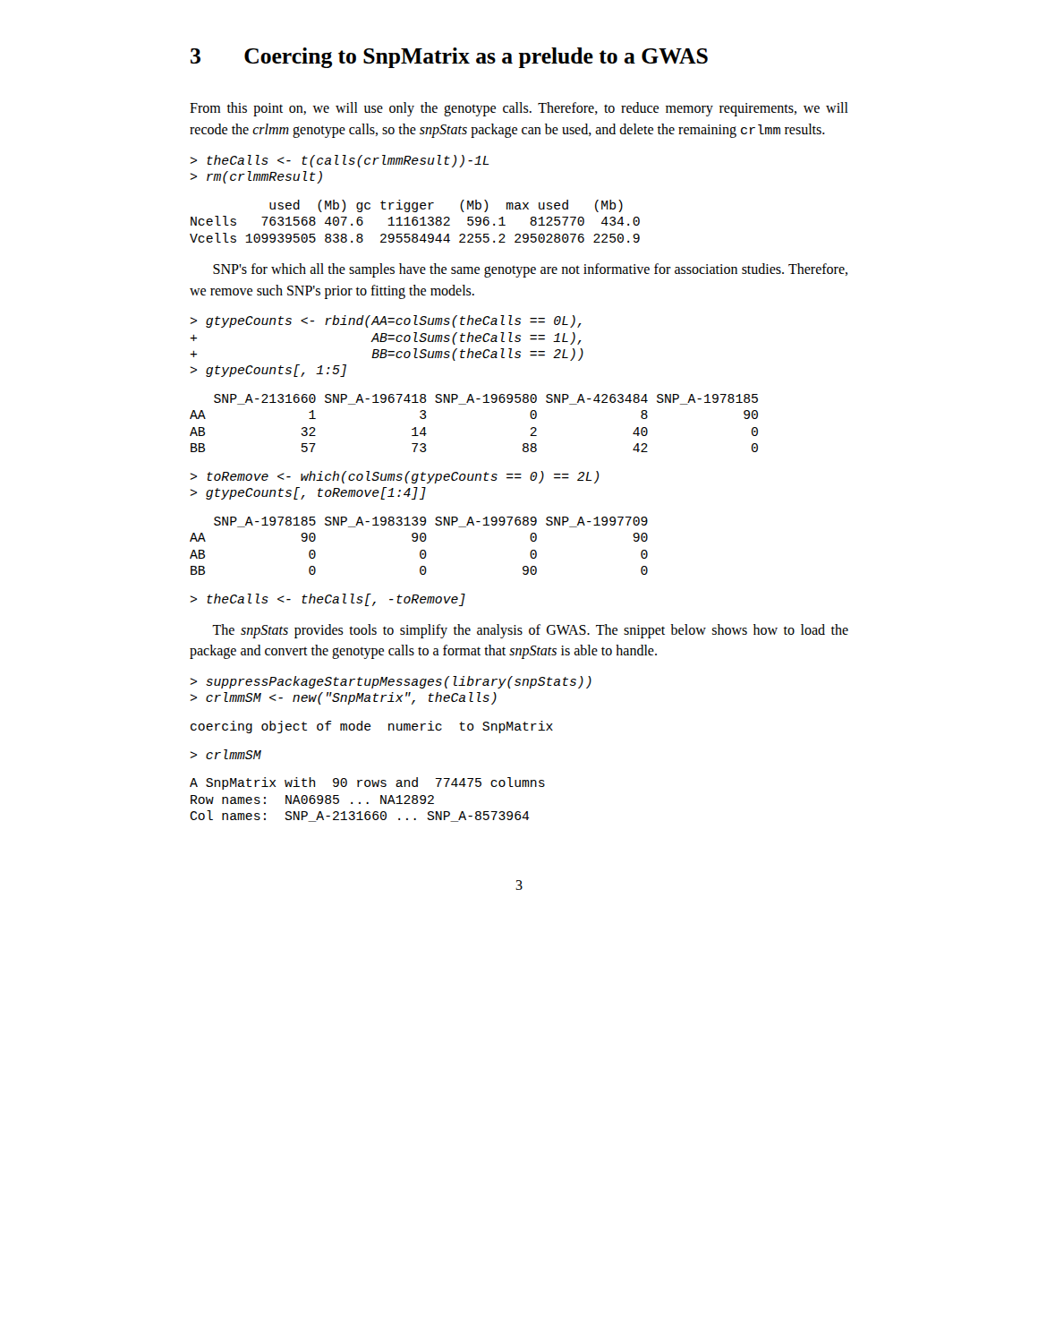3 Coercing to SnpMatrix as a prelude to a GWAS
From this point on, we will use only the genotype calls. Therefore, to reduce memory requirements, we will recode the crlmm genotype calls, so the snpStats package can be used, and delete the remaining crlmm results.
> theCalls <- t(calls(crlmmResult))-1L
> rm(crlmmResult)
          used  (Mb) gc trigger   (Mb)  max used   (Mb)
Ncells   7631568 407.6   11161382  596.1   8125770  434.0
Vcells 109939505 838.8  295584944 2255.2 295028076 2250.9
SNP's for which all the samples have the same genotype are not informative for association studies. Therefore, we remove such SNP's prior to fitting the models.
> gtypeCounts <- rbind(AA=colSums(theCalls == 0L),
+                      AB=colSums(theCalls == 1L),
+                      BB=colSums(theCalls == 2L))
> gtypeCounts[, 1:5]
   SNP_A-2131660 SNP_A-1967418 SNP_A-1969580 SNP_A-4263484 SNP_A-1978185
AA             1             3             0             8            90
AB            32            14             2            40             0
BB            57            73            88            42             0
> toRemove <- which(colSums(gtypeCounts == 0) == 2L)
> gtypeCounts[, toRemove[1:4]]
   SNP_A-1978185 SNP_A-1983139 SNP_A-1997689 SNP_A-1997709
AA            90            90             0            90
AB             0             0             0             0
BB             0             0            90             0
> theCalls <- theCalls[, -toRemove]
The snpStats provides tools to simplify the analysis of GWAS. The snippet below shows how to load the package and convert the genotype calls to a format that snpStats is able to handle.
> suppressPackageStartupMessages(library(snpStats))
> crlmmSM <- new("SnpMatrix", theCalls)
coercing object of mode  numeric  to SnpMatrix
> crlmmSM
A SnpMatrix with  90 rows and  774475 columns
Row names:  NA06985 ... NA12892
Col names:  SNP_A-2131660 ... SNP_A-8573964
3